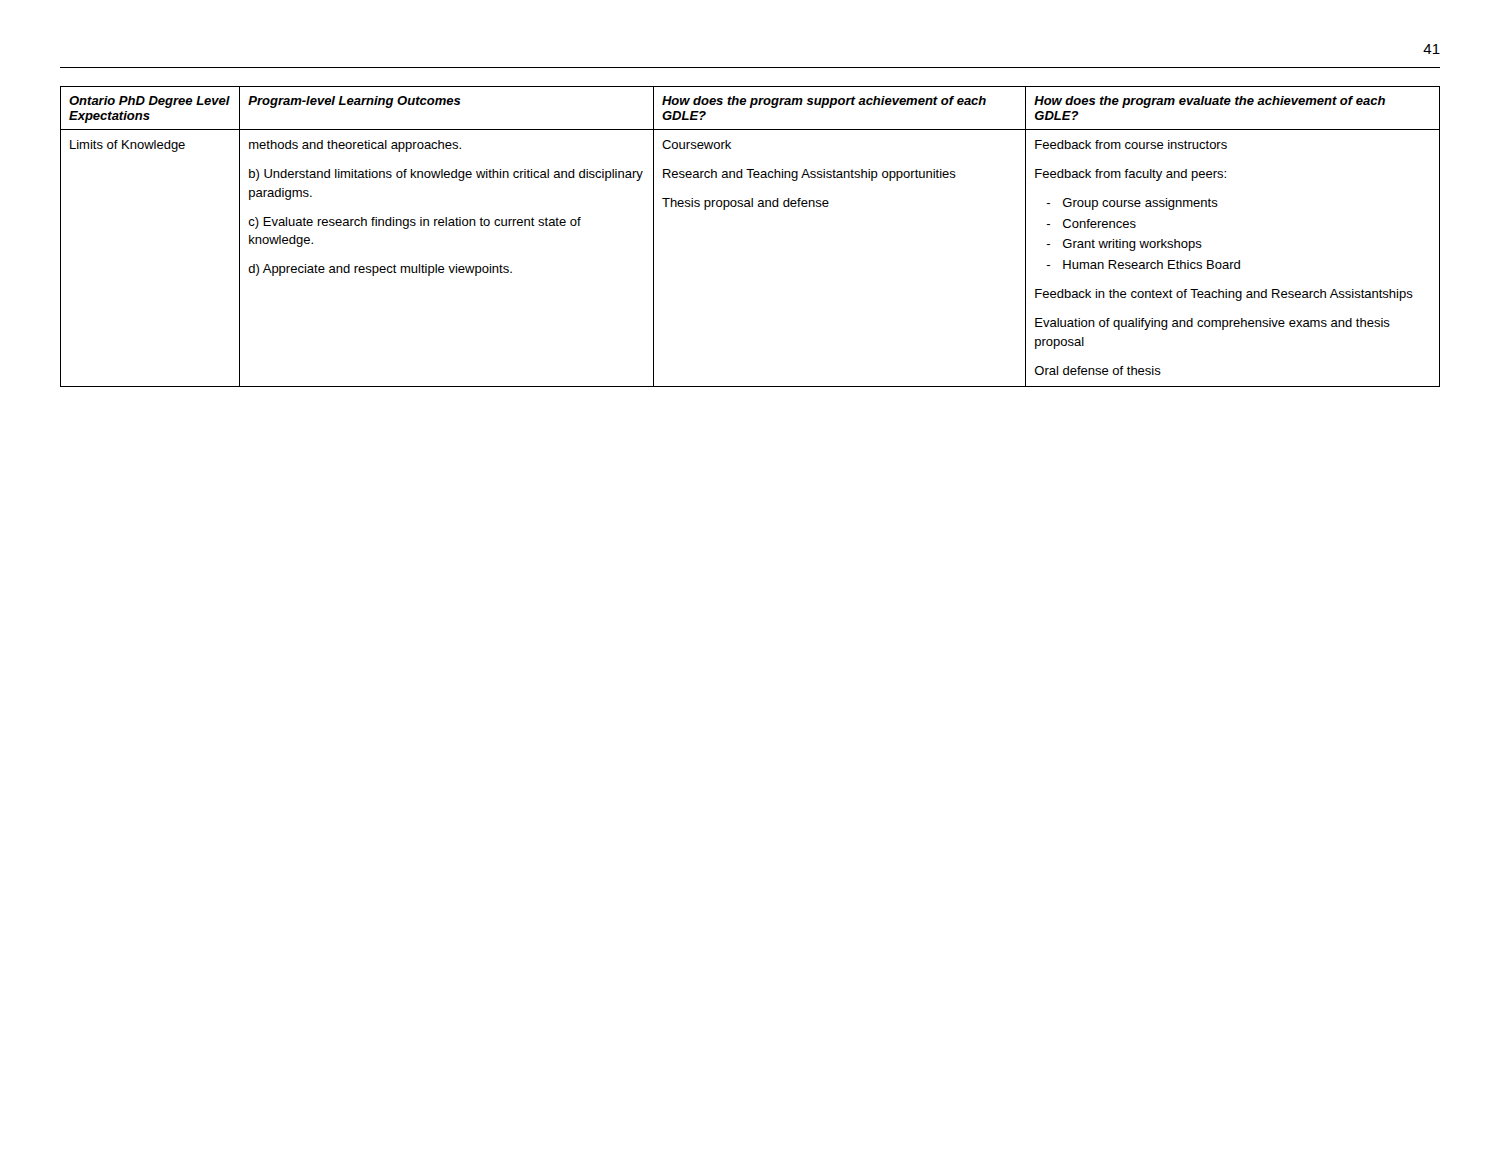41
| Ontario PhD Degree Level Expectations | Program-level Learning Outcomes | How does the program support achievement of each GDLE? | How does the program evaluate the achievement of each GDLE? |
| --- | --- | --- | --- |
| Limits of Knowledge | methods and theoretical approaches. b) Understand limitations of knowledge within critical and disciplinary paradigms. c) Evaluate research findings in relation to current state of knowledge. d) Appreciate and respect multiple viewpoints. | Coursework Research and Teaching Assistantship opportunities Thesis proposal and defense | Feedback from course instructors Feedback from faculty and peers: Group course assignments Conferences Grant writing workshops Human Research Ethics Board Feedback in the context of Teaching and Research Assistantships Evaluation of qualifying and comprehensive exams and thesis proposal Oral defense of thesis |